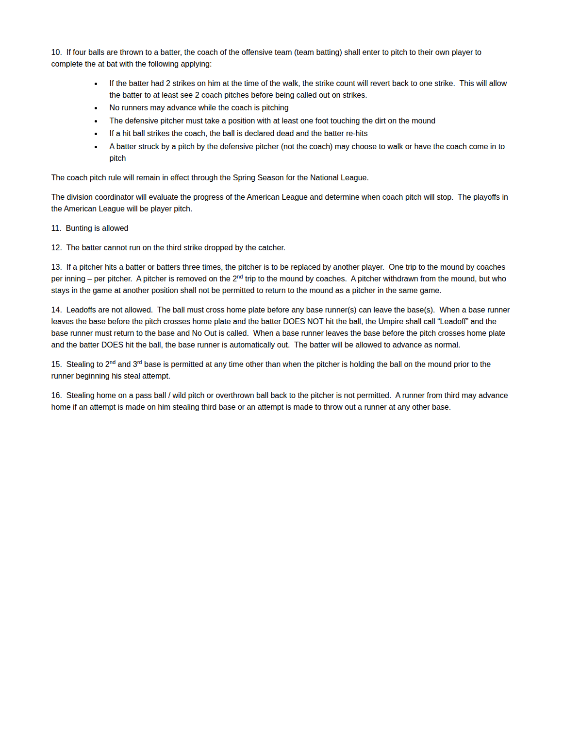10. If four balls are thrown to a batter, the coach of the offensive team (team batting) shall enter to pitch to their own player to complete the at bat with the following applying:
If the batter had 2 strikes on him at the time of the walk, the strike count will revert back to one strike. This will allow the batter to at least see 2 coach pitches before being called out on strikes.
No runners may advance while the coach is pitching
The defensive pitcher must take a position with at least one foot touching the dirt on the mound
If a hit ball strikes the coach, the ball is declared dead and the batter re-hits
A batter struck by a pitch by the defensive pitcher (not the coach) may choose to walk or have the coach come in to pitch
The coach pitch rule will remain in effect through the Spring Season for the National League.
The division coordinator will evaluate the progress of the American League and determine when coach pitch will stop. The playoffs in the American League will be player pitch.
11. Bunting is allowed
12. The batter cannot run on the third strike dropped by the catcher.
13. If a pitcher hits a batter or batters three times, the pitcher is to be replaced by another player. One trip to the mound by coaches per inning – per pitcher. A pitcher is removed on the 2nd trip to the mound by coaches. A pitcher withdrawn from the mound, but who stays in the game at another position shall not be permitted to return to the mound as a pitcher in the same game.
14. Leadoffs are not allowed. The ball must cross home plate before any base runner(s) can leave the base(s). When a base runner leaves the base before the pitch crosses home plate and the batter DOES NOT hit the ball, the Umpire shall call “Leadoff” and the base runner must return to the base and No Out is called. When a base runner leaves the base before the pitch crosses home plate and the batter DOES hit the ball, the base runner is automatically out. The batter will be allowed to advance as normal.
15. Stealing to 2nd and 3rd base is permitted at any time other than when the pitcher is holding the ball on the mound prior to the runner beginning his steal attempt.
16. Stealing home on a pass ball / wild pitch or overthrown ball back to the pitcher is not permitted. A runner from third may advance home if an attempt is made on him stealing third base or an attempt is made to throw out a runner at any other base.